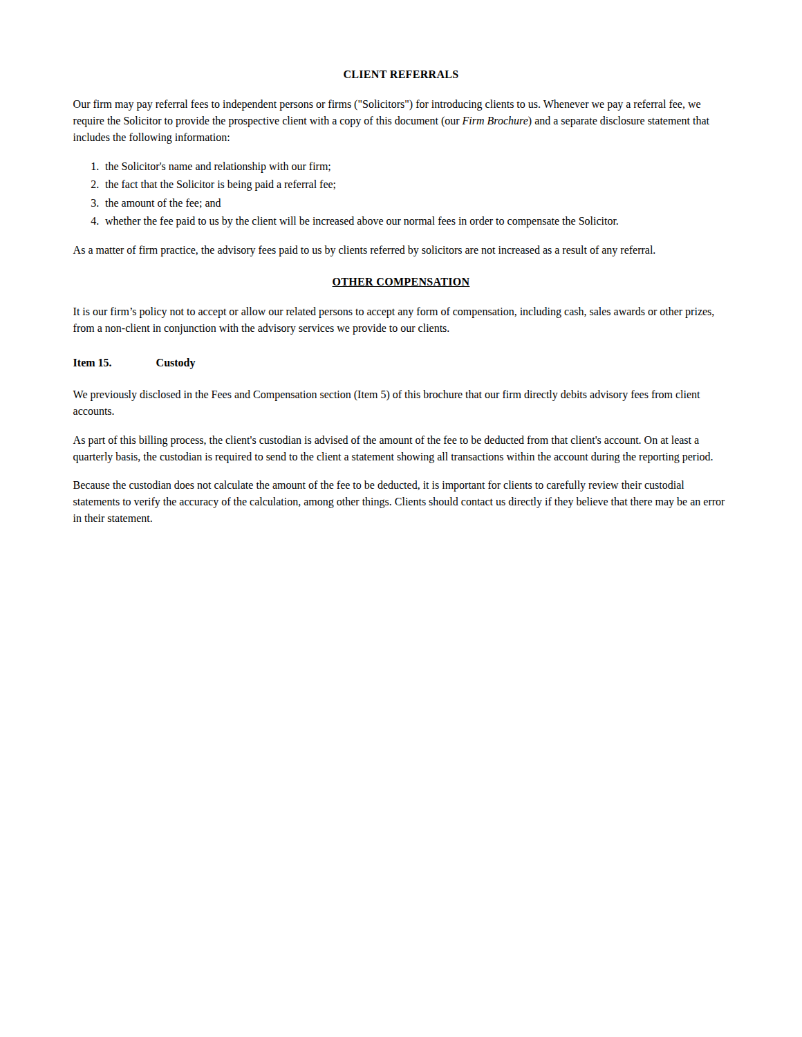CLIENT REFERRALS
Our firm may pay referral fees to independent persons or firms ("Solicitors") for introducing clients to us. Whenever we pay a referral fee, we require the Solicitor to provide the prospective client with a copy of this document (our Firm Brochure) and a separate disclosure statement that includes the following information:
the Solicitor's name and relationship with our firm;
the fact that the Solicitor is being paid a referral fee;
the amount of the fee; and
whether the fee paid to us by the client will be increased above our normal fees in order to compensate the Solicitor.
As a matter of firm practice, the advisory fees paid to us by clients referred by solicitors are not increased as a result of any referral.
OTHER COMPENSATION
It is our firm’s policy not to accept or allow our related persons to accept any form of compensation, including cash, sales awards or other prizes, from a non-client in conjunction with the advisory services we provide to our clients.
Item 15. Custody
We previously disclosed in the Fees and Compensation section (Item 5) of this brochure that our firm directly debits advisory fees from client accounts.
As part of this billing process, the client's custodian is advised of the amount of the fee to be deducted from that client's account. On at least a quarterly basis, the custodian is required to send to the client a statement showing all transactions within the account during the reporting period.
Because the custodian does not calculate the amount of the fee to be deducted, it is important for clients to carefully review their custodial statements to verify the accuracy of the calculation, among other things. Clients should contact us directly if they believe that there may be an error in their statement.